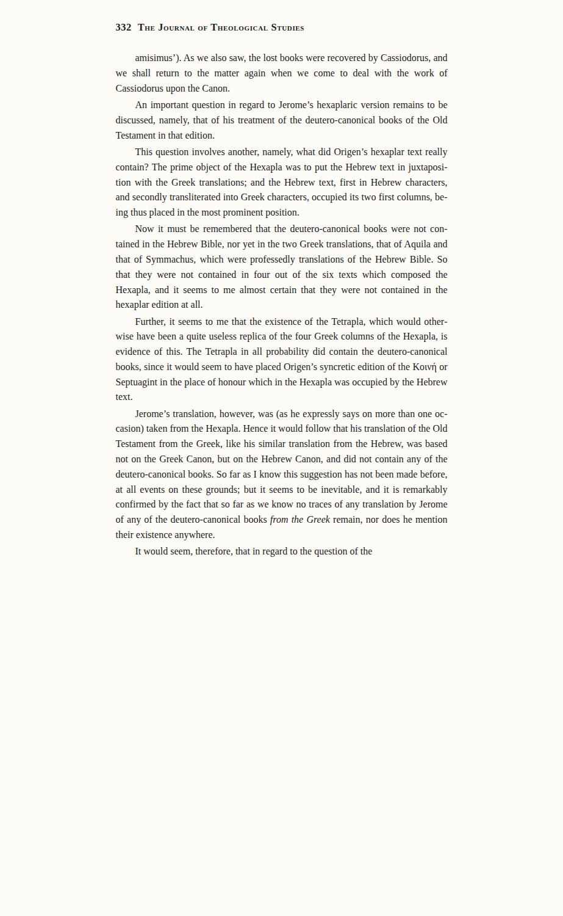332 The Journal of Theological Studies
amisimus’). As we also saw, the lost books were recovered by Cassiodorus, and we shall return to the matter again when we come to deal with the work of Cassiodorus upon the Canon.
An important question in regard to Jerome’s hexaplaric version remains to be discussed, namely, that of his treatment of the deutero-canonical books of the Old Testament in that edition.
This question involves another, namely, what did Origen’s hexaplar text really contain? The prime object of the Hexapla was to put the Hebrew text in juxtaposition with the Greek translations; and the Hebrew text, first in Hebrew characters, and secondly transliterated into Greek characters, occupied its two first columns, being thus placed in the most prominent position.
Now it must be remembered that the deutero-canonical books were not contained in the Hebrew Bible, nor yet in the two Greek translations, that of Aquila and that of Symmachus, which were professedly translations of the Hebrew Bible. So that they were not contained in four out of the six texts which composed the Hexapla, and it seems to me almost certain that they were not contained in the hexaplar edition at all.
Further, it seems to me that the existence of the Tetrapla, which would otherwise have been a quite useless replica of the four Greek columns of the Hexapla, is evidence of this. The Tetrapla in all probability did contain the deutero-canonical books, since it would seem to have placed Origen’s syncretic edition of the Κοινή or Septuagint in the place of honour which in the Hexapla was occupied by the Hebrew text.
Jerome’s translation, however, was (as he expressly says on more than one occasion) taken from the Hexapla. Hence it would follow that his translation of the Old Testament from the Greek, like his similar translation from the Hebrew, was based not on the Greek Canon, but on the Hebrew Canon, and did not contain any of the deutero-canonical books. So far as I know this suggestion has not been made before, at all events on these grounds; but it seems to be inevitable, and it is remarkably confirmed by the fact that so far as we know no traces of any translation by Jerome of any of the deutero-canonical books from the Greek remain, nor does he mention their existence anywhere.
It would seem, therefore, that in regard to the question of the